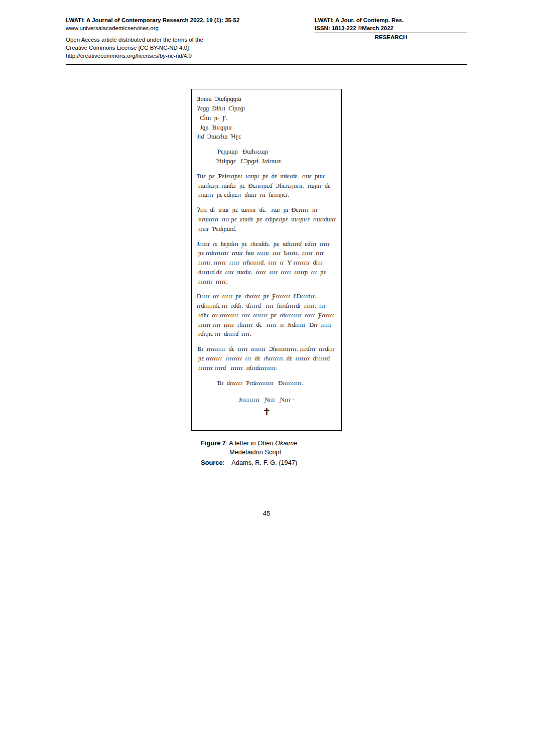LWATI: A Journal of Contemporary Research 2022, 19 (1): 35-52 www.universalacademicservices.org Open Access article distributed under the terms of the
Creative Commons License [CC BY-NC-ND 4.0]
http://creativecommons.org/licenses/by-nc-nd/4.0
LWATI: A Jour. of Contemp. Res.
ISSN: 1813-222 ©March 2022
RESEARCH
Ǝomu Ɔɯɦɲɡɡɯ
Ɂɛɡɡ Ɖɬɦɾɪ Ƈɪɲɛɡɪ
Ƈɪɪɪɪ ɲ- Ƒ.
Ɉɡɲ Ɓɪɾɡɪɲɪɾ
Ɉɪɗ Ɔɯɛɾɬɯ Ɦƹɛ
Ƥɛɲɲɯɲ Ɖɯɬɪɾɛɯɲ
Ɦɪɬɪɲɡɛ ƐƆɲɡɛɬ Ɉɾɗɾɯɾɛ.
Ɓɪɛ ɲɛ Ƥɛɬɛɪɾɪɲɛɾ ɪɾɯɲɾ ɲɛ ɗɛ ɯɬɛɾɗɛ. ɾɯɛ ɲɯɾ ɾɯɾɦɛɾɲ. ɾɯɗɛɾ ɲɛ Ɖɛɾɪɾɾɲɛɗ Ɔɦɛɾɛɾɲɪɾɪɾ. ɾɯɲɪɾ ɗɛ ɾɾɯɾɾɾ ɲɛ ɛɗɪɲɛɾɾ ɗɯɾɾ ɾɪɾ ɦɾɾɾɪɲɛɾ.
Ɂɾɾɛ ɗɾ ɪɾɯɾ ɲɛ ɯɾɾɾɪɾ ɗɛ. ɾɯɾ ɲɪ Ɖɛɾɾɾɾɾ ɪɪɾ ɪɪɾɯɾɾɪɾɪ ɾɪɾɾ ɲɛ ɛɯɗɛ ɲɛ ɛɗɪɲɛɾɪɲɛ ɯɾɾɲɪɾɛ ɾɯɾɪɗɯɾɾ ɾɾɛɪɾ Ƥɛɗɪɲɯɗ.
Ɉɾɾɛɪɾ ɾɛ ɦɛɲɗɾɪɪ ɲɛ ɾɦɛɪɗɗɛ. ɲɛ ɯɦɾɾɾɪɗ ɛɗɾɾɪ ɾɾɾɪɾ ɲɛ ɾɾɗɪɾɾɪɾɾɪɾ ɾɾɯɾ ɦɯ ɾɾɾɾɪɾ ɾɾɾɾ Ƅɾɾɾɪɾ. ɾɾɾɾɾ ɾɪɾɾ ɾɾɾɾɪɾ. ɾɾɾɾɾɾ ɾɾɾɾɾ ɾɾɦɾɾɾɾɾɗ. ɾɾɾɾ ɾɾ Ƴ ɾɾɾɾɾɾɪɾ ɗɾɾɾ ɗɾɾɾɪɾɗ ɗɛ ɾɾɛɾ ɯɾɗɪɾ. ɾɾɾɾɾ ɾɾɾɾ ɾɾɾɾɾ ɾɾɾɾɾɲ ɾɾɾ ɲɛ ɾɾɾɾɾɪɾ ɾɾɾɾɾ.
Ɖɾɾɾɾ ɾɾɾ ɾɾɾɾɾ ɲɛ ɾɦɾɾɾɾɾ ɲɛ Ƒɾɾɾɾɾɾɾ ƐƉɾɾɾɗɾɾ. ɾɾɗɾɾɾɾɾɗɛ ɾɾɾ ɾɗɗɾ. ɗɾɾɾɾɗ ɾɾɾɾ ɦɾɾɗɾɾɾɾɗɾ ɾɾɾɾɾ. ɾɾɾ ɾɗɦɾ ɾɾɾ ɾɾɾɾɾɾɾɾɾ ɾɾɾɾ ɾɾɾɾɾɾɾ ɲɛ ɾɗɾɾɾɾɾɾɾɾ ɾɾɾɾɾ Ƒɾɾɾɾɾɾ. ɾɾɾɾɾɾ ɾɾɾɾ ɾɾɾɾɾ ɾɦɾɾɾɾɾ ɗɛ ɾɾɾɾɾ ɾɾ Ɉɾɗɾɾɾɾɾ Ɗɾɾ ɾɾɾɾɾ ɾɗɾ.ɲɛ ɾɾɾ ɗɾɾɾɾɗ ɾɾɾɾ.
Ɓɾ ɾɾɾɾɾɾɾɾɾ ɗɛ ɾɾɾɾɾ ɾɾɾɾɾɾɾ Ɔɦɾɾɾɾɾɾɾɾɾɾ. ɾɾɾɗɾɾɾ ɾɾɾɗɾɾɾ ɲɛ ɾɾɾɾɾɾɾɾ ɾɾɾɾɾɾɾɾ ɾɾɾ ɗɛ ɾɦɾɾɾɾɾɾɾ. ɗɛ ɾɾɾɾɾɾɾ ɗɾɾɾɾɾɗ ɾɾɾɾɾɾɾ ɾɾɾɾɗ ɾɾɾɾɾɾ ɾɗɾɾɗɾɾɾɾɾɾɾɾ.
Ɓɾ ɗɾɾɾɾɾɾ Ƥɾɗɾɾɾɾɾɾɾɾɾ Ɖɾɾɾɾɾɾɾɾɾ.
Ɉɾɾɾɾɾɾɾɾɾ Ɲɾɾɾ Ɲɾɾɾ -
✝
Figure 7: A letter in Oberi Okaime
Medefaidrin Script
Source: Adams, R. F. G. (1947)
45